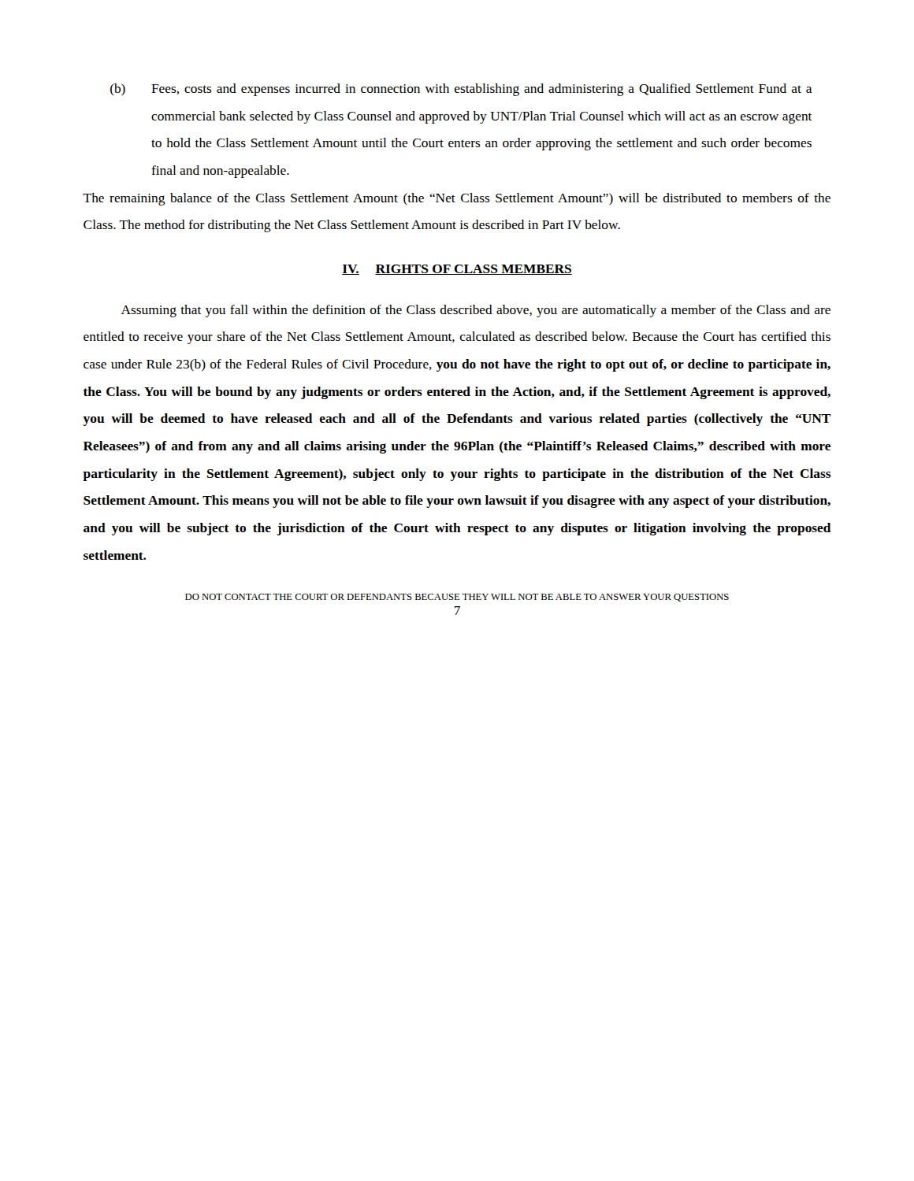(b) Fees, costs and expenses incurred in connection with establishing and administering a Qualified Settlement Fund at a commercial bank selected by Class Counsel and approved by UNT/Plan Trial Counsel which will act as an escrow agent to hold the Class Settlement Amount until the Court enters an order approving the settlement and such order becomes final and non-appealable.
The remaining balance of the Class Settlement Amount (the “Net Class Settlement Amount”) will be distributed to members of the Class. The method for distributing the Net Class Settlement Amount is described in Part IV below.
IV. RIGHTS OF CLASS MEMBERS
Assuming that you fall within the definition of the Class described above, you are automatically a member of the Class and are entitled to receive your share of the Net Class Settlement Amount, calculated as described below. Because the Court has certified this case under Rule 23(b) of the Federal Rules of Civil Procedure, you do not have the right to opt out of, or decline to participate in, the Class. You will be bound by any judgments or orders entered in the Action, and, if the Settlement Agreement is approved, you will be deemed to have released each and all of the Defendants and various related parties (collectively the “UNT Releasees”) of and from any and all claims arising under the 96Plan (the “Plaintiff’s Released Claims,” described with more particularity in the Settlement Agreement), subject only to your rights to participate in the distribution of the Net Class Settlement Amount. This means you will not be able to file your own lawsuit if you disagree with any aspect of your distribution, and you will be subject to the jurisdiction of the Court with respect to any disputes or litigation involving the proposed settlement.
DO NOT CONTACT THE COURT OR DEFENDANTS BECAUSE THEY WILL NOT BE ABLE TO ANSWER YOUR QUESTIONS
7